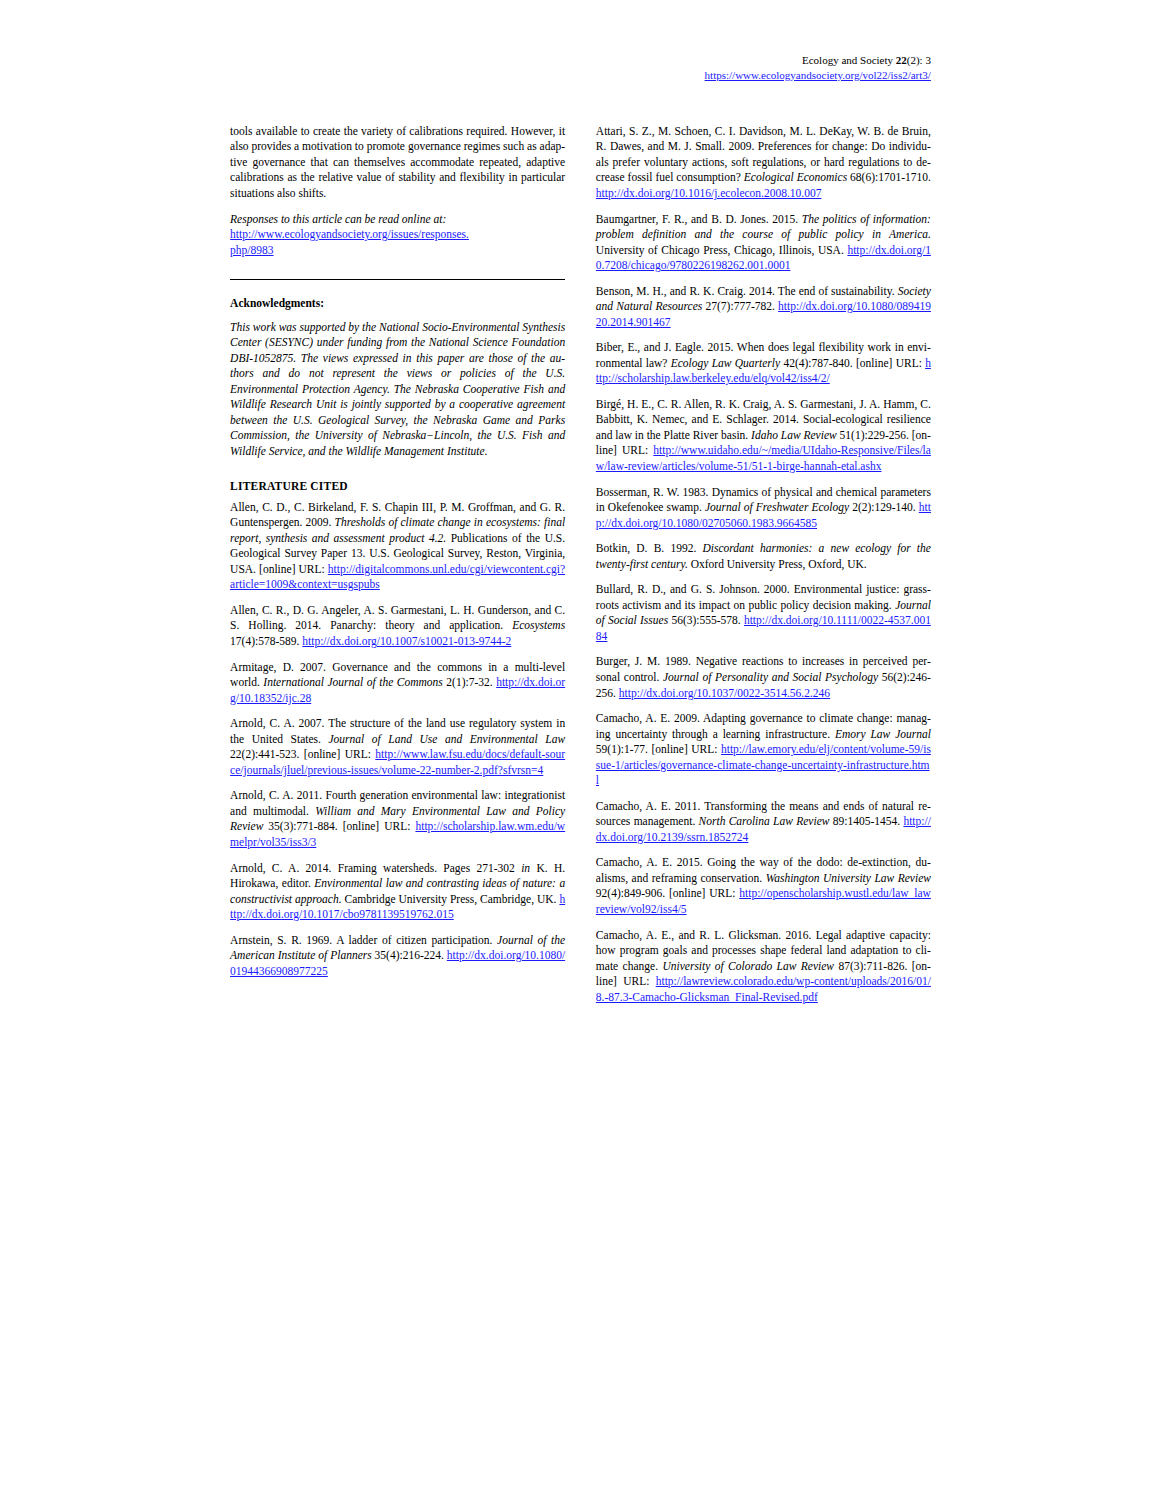Ecology and Society 22(2): 3
https://www.ecologyandsociety.org/vol22/iss2/art3/
tools available to create the variety of calibrations required. However, it also provides a motivation to promote governance regimes such as adaptive governance that can themselves accommodate repeated, adaptive calibrations as the relative value of stability and flexibility in particular situations also shifts.
Responses to this article can be read online at:
http://www.ecologyandsociety.org/issues/responses.
php/8983
Acknowledgments:
This work was supported by the National Socio-Environmental Synthesis Center (SESYNC) under funding from the National Science Foundation DBI-1052875. The views expressed in this paper are those of the authors and do not represent the views or policies of the U.S. Environmental Protection Agency. The Nebraska Cooperative Fish and Wildlife Research Unit is jointly supported by a cooperative agreement between the U.S. Geological Survey, the Nebraska Game and Parks Commission, the University of Nebraska−Lincoln, the U.S. Fish and Wildlife Service, and the Wildlife Management Institute.
LITERATURE CITED
Allen, C. D., C. Birkeland, F. S. Chapin III, P. M. Groffman, and G. R. Guntenspergen. 2009. Thresholds of climate change in ecosystems: final report, synthesis and assessment product 4.2. Publications of the U.S. Geological Survey Paper 13. U.S. Geological Survey, Reston, Virginia, USA. [online] URL: http://digitalcommons.unl.edu/cgi/viewcontent.cgi?article=1009&context=usgspubs
Allen, C. R., D. G. Angeler, A. S. Garmestani, L. H. Gunderson, and C. S. Holling. 2014. Panarchy: theory and application. Ecosystems 17(4):578-589. http://dx.doi.org/10.1007/s10021-013-9744-2
Armitage, D. 2007. Governance and the commons in a multi-level world. International Journal of the Commons 2(1):7-32. http://dx.doi.org/10.18352/ijc.28
Arnold, C. A. 2007. The structure of the land use regulatory system in the United States. Journal of Land Use and Environmental Law 22(2):441-523. [online] URL: http://www.law.fsu.edu/docs/default-source/journals/jluel/previous-issues/volume-22-number-2.pdf?sfvrsn=4
Arnold, C. A. 2011. Fourth generation environmental law: integrationist and multimodal. William and Mary Environmental Law and Policy Review 35(3):771-884. [online] URL: http://scholarship.law.wm.edu/wmelpr/vol35/iss3/3
Arnold, C. A. 2014. Framing watersheds. Pages 271-302 in K. H. Hirokawa, editor. Environmental law and contrasting ideas of nature: a constructivist approach. Cambridge University Press, Cambridge, UK. http://dx.doi.org/10.1017/cbo9781139519762.015
Arnstein, S. R. 1969. A ladder of citizen participation. Journal of the American Institute of Planners 35(4):216-224. http://dx.doi.org/10.1080/01944366908977225
Attari, S. Z., M. Schoen, C. I. Davidson, M. L. DeKay, W. B. de Bruin, R. Dawes, and M. J. Small. 2009. Preferences for change: Do individuals prefer voluntary actions, soft regulations, or hard regulations to decrease fossil fuel consumption? Ecological Economics 68(6):1701-1710. http://dx.doi.org/10.1016/j.ecolecon.2008.10.007
Baumgartner, F. R., and B. D. Jones. 2015. The politics of information: problem definition and the course of public policy in America. University of Chicago Press, Chicago, Illinois, USA. http://dx.doi.org/10.7208/chicago/9780226198262.001.0001
Benson, M. H., and R. K. Craig. 2014. The end of sustainability. Society and Natural Resources 27(7):777-782. http://dx.doi.org/10.1080/08941920.2014.901467
Biber, E., and J. Eagle. 2015. When does legal flexibility work in environmental law? Ecology Law Quarterly 42(4):787-840. [online] URL: http://scholarship.law.berkeley.edu/elq/vol42/iss4/2/
Birgé, H. E., C. R. Allen, R. K. Craig, A. S. Garmestani, J. A. Hamm, C. Babbitt, K. Nemec, and E. Schlager. 2014. Social-ecological resilience and law in the Platte River basin. Idaho Law Review 51(1):229-256. [online] URL: http://www.uidaho.edu/~/media/UIdaho-Responsive/Files/law/law-review/articles/volume-51/51-1-birge-hannah-etal.ashx
Bosserman, R. W. 1983. Dynamics of physical and chemical parameters in Okefenokee swamp. Journal of Freshwater Ecology 2(2):129-140. http://dx.doi.org/10.1080/02705060.1983.9664585
Botkin, D. B. 1992. Discordant harmonies: a new ecology for the twenty-first century. Oxford University Press, Oxford, UK.
Bullard, R. D., and G. S. Johnson. 2000. Environmental justice: grassroots activism and its impact on public policy decision making. Journal of Social Issues 56(3):555-578. http://dx.doi.org/10.1111/0022-4537.00184
Burger, J. M. 1989. Negative reactions to increases in perceived personal control. Journal of Personality and Social Psychology 56(2):246-256. http://dx.doi.org/10.1037/0022-3514.56.2.246
Camacho, A. E. 2009. Adapting governance to climate change: managing uncertainty through a learning infrastructure. Emory Law Journal 59(1):1-77. [online] URL: http://law.emory.edu/elj/content/volume-59/issue-1/articles/governance-climate-change-uncertainty-infrastructure.html
Camacho, A. E. 2011. Transforming the means and ends of natural resources management. North Carolina Law Review 89:1405-1454. http://dx.doi.org/10.2139/ssrn.1852724
Camacho, A. E. 2015. Going the way of the dodo: de-extinction, dualisms, and reframing conservation. Washington University Law Review 92(4):849-906. [online] URL: http://openscholarship.wustl.edu/law_lawreview/vol92/iss4/5
Camacho, A. E., and R. L. Glicksman. 2016. Legal adaptive capacity: how program goals and processes shape federal land adaptation to climate change. University of Colorado Law Review 87(3):711-826. [online] URL: http://lawreview.colorado.edu/wp-content/uploads/2016/01/8.-87.3-Camacho-Glicksman_Final-Revised.pdf